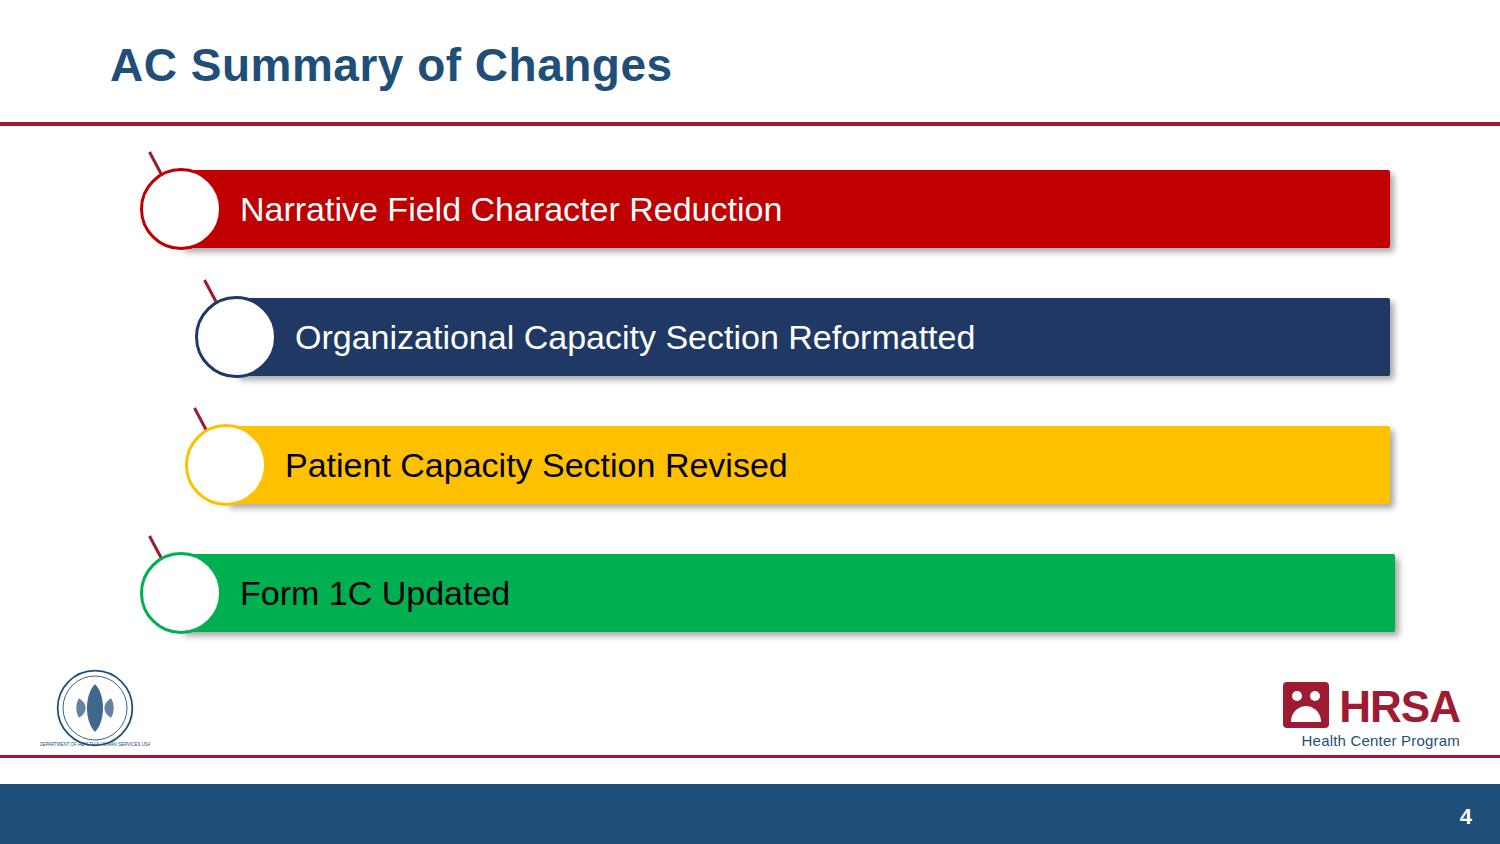AC Summary of Changes
Narrative Field Character Reduction
Organizational Capacity Section Reformatted
Patient Capacity Section Revised
Form 1C Updated
DEPARTMENT OF HEALTH & HUMAN SERVICES USA
HRSA Health Center Program
4